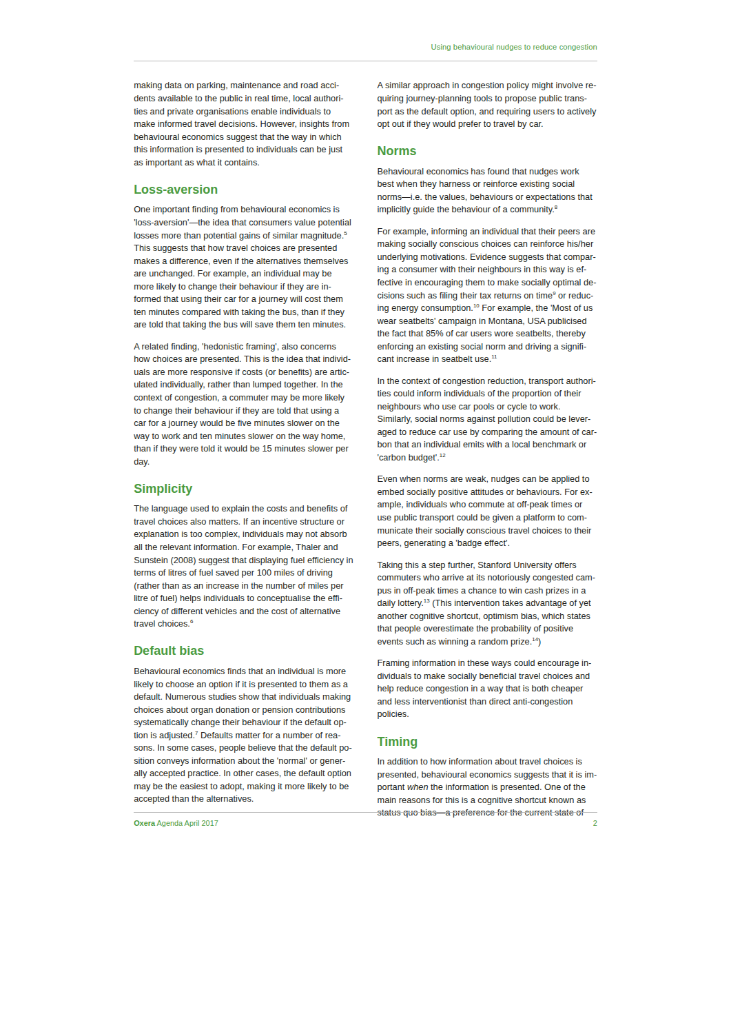Using behavioural nudges to reduce congestion
making data on parking, maintenance and road accidents available to the public in real time, local authorities and private organisations enable individuals to make informed travel decisions. However, insights from behavioural economics suggest that the way in which this information is presented to individuals can be just as important as what it contains.
Loss-aversion
One important finding from behavioural economics is 'loss-aversion'—the idea that consumers value potential losses more than potential gains of similar magnitude.5 This suggests that how travel choices are presented makes a difference, even if the alternatives themselves are unchanged. For example, an individual may be more likely to change their behaviour if they are informed that using their car for a journey will cost them ten minutes compared with taking the bus, than if they are told that taking the bus will save them ten minutes.
A related finding, 'hedonistic framing', also concerns how choices are presented. This is the idea that individuals are more responsive if costs (or benefits) are articulated individually, rather than lumped together. In the context of congestion, a commuter may be more likely to change their behaviour if they are told that using a car for a journey would be five minutes slower on the way to work and ten minutes slower on the way home, than if they were told it would be 15 minutes slower per day.
Simplicity
The language used to explain the costs and benefits of travel choices also matters. If an incentive structure or explanation is too complex, individuals may not absorb all the relevant information. For example, Thaler and Sunstein (2008) suggest that displaying fuel efficiency in terms of litres of fuel saved per 100 miles of driving (rather than as an increase in the number of miles per litre of fuel) helps individuals to conceptualise the efficiency of different vehicles and the cost of alternative travel choices.6
Default bias
Behavioural economics finds that an individual is more likely to choose an option if it is presented to them as a default. Numerous studies show that individuals making choices about organ donation or pension contributions systematically change their behaviour if the default option is adjusted.7 Defaults matter for a number of reasons. In some cases, people believe that the default position conveys information about the 'normal' or generally accepted practice. In other cases, the default option may be the easiest to adopt, making it more likely to be accepted than the alternatives.
A similar approach in congestion policy might involve requiring journey-planning tools to propose public transport as the default option, and requiring users to actively opt out if they would prefer to travel by car.
Norms
Behavioural economics has found that nudges work best when they harness or reinforce existing social norms—i.e. the values, behaviours or expectations that implicitly guide the behaviour of a community.8
For example, informing an individual that their peers are making socially conscious choices can reinforce his/her underlying motivations. Evidence suggests that comparing a consumer with their neighbours in this way is effective in encouraging them to make socially optimal decisions such as filing their tax returns on time9 or reducing energy consumption.10 For example, the 'Most of us wear seatbelts' campaign in Montana, USA publicised the fact that 85% of car users wore seatbelts, thereby enforcing an existing social norm and driving a significant increase in seatbelt use.11
In the context of congestion reduction, transport authorities could inform individuals of the proportion of their neighbours who use car pools or cycle to work. Similarly, social norms against pollution could be leveraged to reduce car use by comparing the amount of carbon that an individual emits with a local benchmark or 'carbon budget'.12
Even when norms are weak, nudges can be applied to embed socially positive attitudes or behaviours. For example, individuals who commute at off-peak times or use public transport could be given a platform to communicate their socially conscious travel choices to their peers, generating a 'badge effect'.
Taking this a step further, Stanford University offers commuters who arrive at its notoriously congested campus in off-peak times a chance to win cash prizes in a daily lottery.13 (This intervention takes advantage of yet another cognitive shortcut, optimism bias, which states that people overestimate the probability of positive events such as winning a random prize.14)
Framing information in these ways could encourage individuals to make socially beneficial travel choices and help reduce congestion in a way that is both cheaper and less interventionist than direct anti-congestion policies.
Timing
In addition to how information about travel choices is presented, behavioural economics suggests that it is important when the information is presented. One of the main reasons for this is a cognitive shortcut known as status quo bias—a preference for the current state of
Oxera Agenda April 2017
2